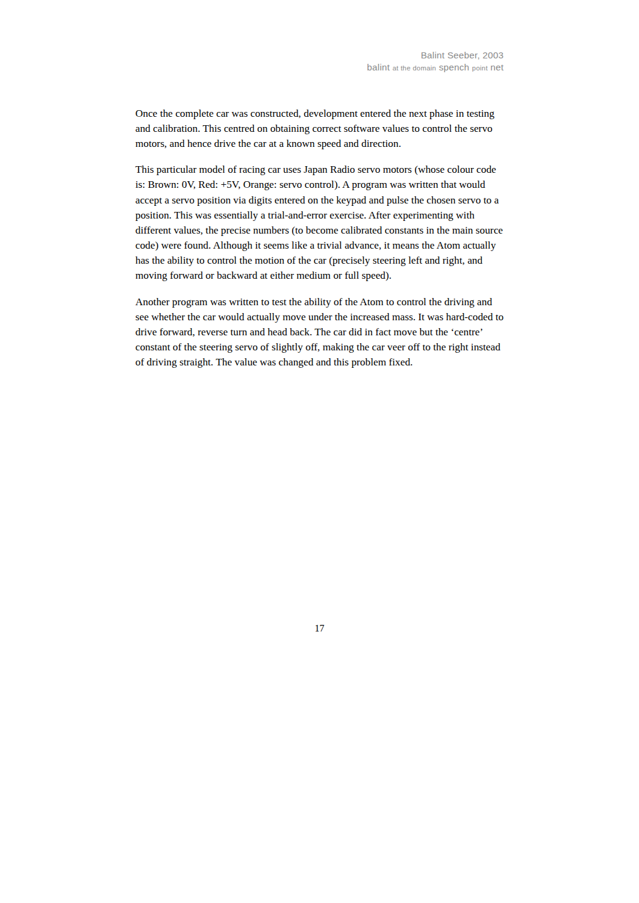Balint Seeber, 2003 balint at the domain spench point net
Once the complete car was constructed, development entered the next phase in testing and calibration. This centred on obtaining correct software values to control the servo motors, and hence drive the car at a known speed and direction.
This particular model of racing car uses Japan Radio servo motors (whose colour code is: Brown: 0V, Red: +5V, Orange: servo control). A program was written that would accept a servo position via digits entered on the keypad and pulse the chosen servo to a position. This was essentially a trial-and-error exercise. After experimenting with different values, the precise numbers (to become calibrated constants in the main source code) were found. Although it seems like a trivial advance, it means the Atom actually has the ability to control the motion of the car (precisely steering left and right, and moving forward or backward at either medium or full speed).
Another program was written to test the ability of the Atom to control the driving and see whether the car would actually move under the increased mass. It was hard-coded to drive forward, reverse turn and head back. The car did in fact move but the ‘centre’ constant of the steering servo of slightly off, making the car veer off to the right instead of driving straight. The value was changed and this problem fixed.
17